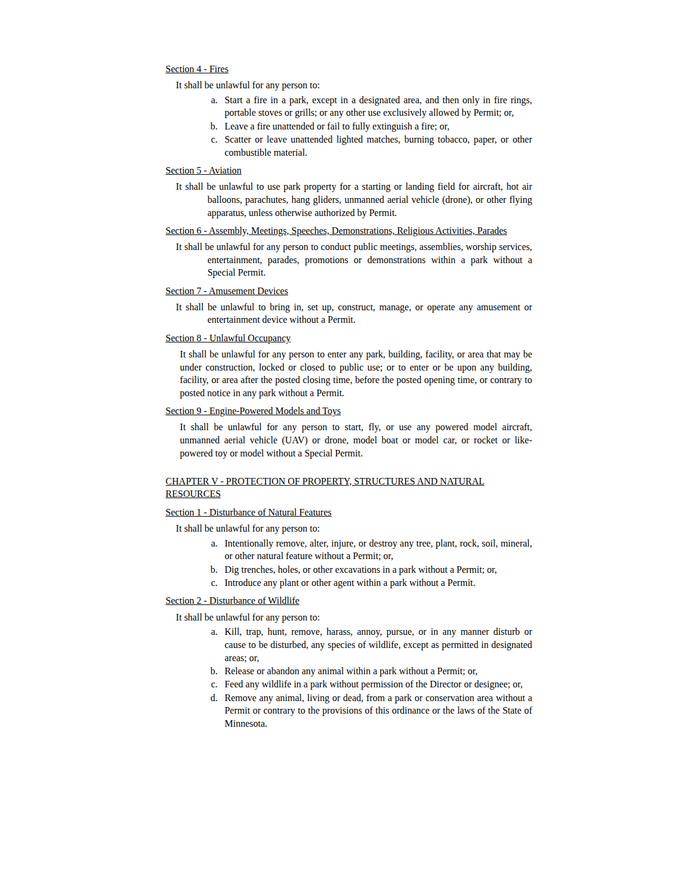Section 4 - Fires
It shall be unlawful for any person to:
Start a fire in a park, except in a designated area, and then only in fire rings, portable stoves or grills; or any other use exclusively allowed by Permit; or,
Leave a fire unattended or fail to fully extinguish a fire; or,
Scatter or leave unattended lighted matches, burning tobacco, paper, or other combustible material.
Section 5 - Aviation
It shall be unlawful to use park property for a starting or landing field for aircraft, hot air balloons, parachutes, hang gliders, unmanned aerial vehicle (drone), or other flying apparatus, unless otherwise authorized by Permit.
Section 6 - Assembly, Meetings, Speeches, Demonstrations, Religious Activities, Parades
It shall be unlawful for any person to conduct public meetings, assemblies, worship services, entertainment, parades, promotions or demonstrations within a park without a Special Permit.
Section 7 - Amusement Devices
It shall be unlawful to bring in, set up, construct, manage, or operate any amusement or entertainment device without a Permit.
Section 8 - Unlawful Occupancy
It shall be unlawful for any person to enter any park, building, facility, or area that may be under construction, locked or closed to public use; or to enter or be upon any building, facility, or area after the posted closing time, before the posted opening time, or contrary to posted notice in any park without a Permit.
Section 9 - Engine-Powered Models and Toys
It shall be unlawful for any person to start, fly, or use any powered model aircraft, unmanned aerial vehicle (UAV) or drone, model boat or model car, or rocket or like-powered toy or model without a Special Permit.
CHAPTER V - PROTECTION OF PROPERTY, STRUCTURES AND NATURAL RESOURCES
Section 1 - Disturbance of Natural Features
It shall be unlawful for any person to:
Intentionally remove, alter, injure, or destroy any tree, plant, rock, soil, mineral, or other natural feature without a Permit; or,
Dig trenches, holes, or other excavations in a park without a Permit; or,
Introduce any plant or other agent within a park without a Permit.
Section 2 - Disturbance of Wildlife
It shall be unlawful for any person to:
Kill, trap, hunt, remove, harass, annoy, pursue, or in any manner disturb or cause to be disturbed, any species of wildlife, except as permitted in designated areas; or,
Release or abandon any animal within a park without a Permit; or,
Feed any wildlife in a park without permission of the Director or designee; or,
Remove any animal, living or dead, from a park or conservation area without a Permit or contrary to the provisions of this ordinance or the laws of the State of Minnesota.